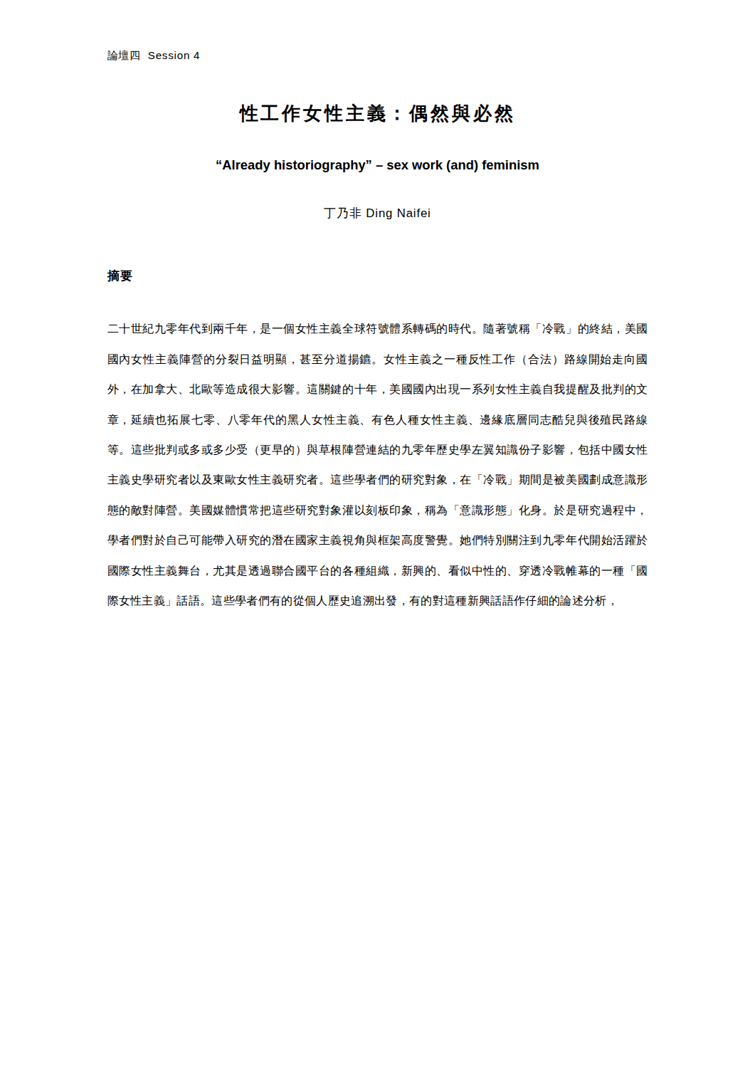論壇四 Session 4
性工作女性主義：偶然與必然
“Already historiography” – sex work (and) feminism
丁乃非 Ding Naifei
摘要
二十世紀九零年代到兩千年，是一個女性主義全球符號體系轉碼的時代。隨著號稱「冷戰」的終結，美國國內女性主義陣營的分裂日益明顯，甚至分道揚鑣。女性主義之一種反性工作（合法）路線開始走向國外，在加拿大、北歐等造成很大影響。這關鍵的十年，美國國內出現一系列女性主義自我提醒及批判的文章，延續也拓展七零、八零年代的黑人女性主義、有色人種女性主義、邊緣底層同志酷兒與後殖民路線等。這些批判或多或多少受（更早的）與草根陣營連結的九零年歷史學左翼知識份子影響，包括中國女性主義史學研究者以及東歐女性主義研究者。這些學者們的研究對象，在「冷戰」期間是被美國劃成意識形態的敵對陣營。美國媒體慣常把這些研究對象灌以刻板印象，稱為「意識形態」化身。於是研究過程中，學者們對於自己可能帶入研究的潛在國家主義視角與框架高度警覺。她們特別關注到九零年代開始活躍於國際女性主義舞台，尤其是透過聯合國平台的各種組織，新興的、看似中性的、穿透冷戰帷幕的一種「國際女性主義」話語。這些學者們有的從個人歷史追溯出發，有的對這種新興話語作仔細的論述分析，